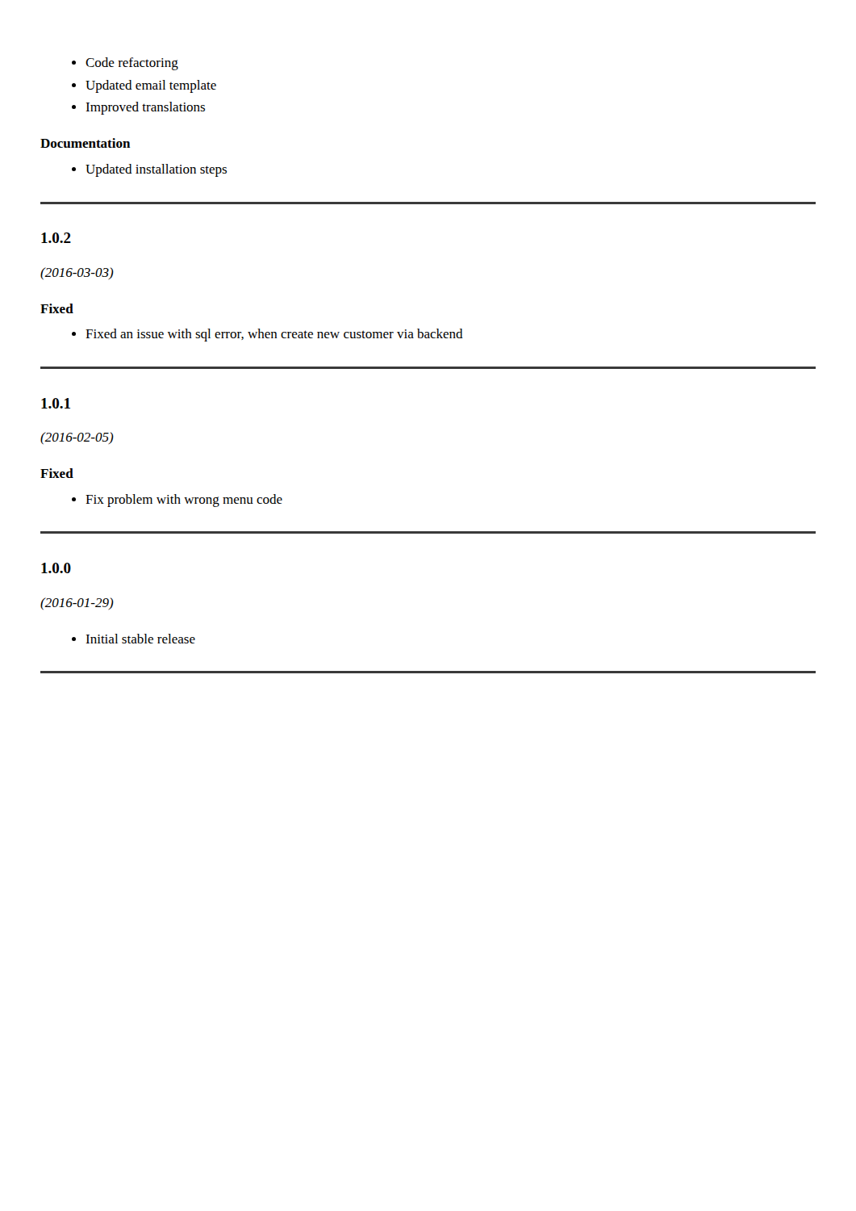Code refactoring
Updated email template
Improved translations
Documentation
Updated installation steps
1.0.2
(2016-03-03)
Fixed
Fixed an issue with sql error, when create new customer via backend
1.0.1
(2016-02-05)
Fixed
Fix problem with wrong menu code
1.0.0
(2016-01-29)
Initial stable release